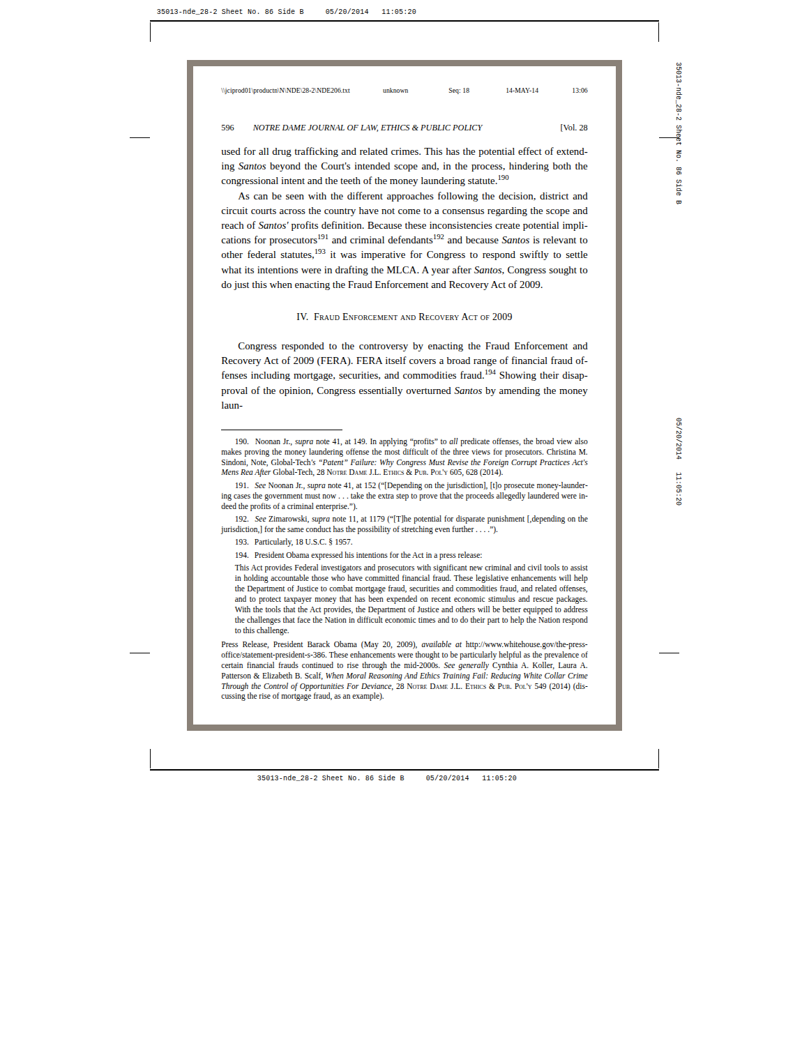35013-nde_28-2 Sheet No. 86 Side B 05/20/2014 11:05:20
35013-nde_28-2 Sheet No. 86 Side B
05/20/2014 11:05:20
35013-nde_28-2 Sheet No. 86 Side B 05/20/2014 11:05:20
\\jciprod01\productn\N\NDE\28-2\NDE206.txt unknown Seq: 18 14-MAY-14 13:06
[Vol. 28 596 NOTRE DAME JOURNAL OF LAW, ETHICS & PUBLIC POLICY
used for all drug trafficking and related crimes. This has the potential effect of extending Santos beyond the Court's intended scope and, in the process, hindering both the congressional intent and the teeth of the money laundering statute.190
As can be seen with the different approaches following the decision, district and circuit courts across the country have not come to a consensus regarding the scope and reach of Santos' profits definition. Because these inconsistencies create potential implications for prosecutors191 and criminal defendants192 and because Santos is relevant to other federal statutes,193 it was imperative for Congress to respond swiftly to settle what its intentions were in drafting the MLCA. A year after Santos, Congress sought to do just this when enacting the Fraud Enforcement and Recovery Act of 2009.
IV. Fraud Enforcement and Recovery Act of 2009
Congress responded to the controversy by enacting the Fraud Enforcement and Recovery Act of 2009 (FERA). FERA itself covers a broad range of financial fraud offenses including mortgage, securities, and commodities fraud.194 Showing their disapproval of the opinion, Congress essentially overturned Santos by amending the money laun-
190. Noonan Jr., supra note 41, at 149. In applying “profits” to all predicate offenses, the broad view also makes proving the money laundering offense the most difficult of the three views for prosecutors. Christina M. Sindoni, Note, Global-Tech's “Patent” Failure: Why Congress Must Revise the Foreign Corrupt Practices Act's Mens Rea After Global-Tech, 28 Notre Dame J.L. Ethics & Pub. Pol'y 605, 628 (2014).
191. See Noonan Jr., supra note 41, at 152 (“[Depending on the jurisdiction], [t]o prosecute money-laundering cases the government must now . . . take the extra step to prove that the proceeds allegedly laundered were indeed the profits of a criminal enterprise.”).
192. See Zimarowski, supra note 11, at 1179 (“[T]he potential for disparate punishment [,depending on the jurisdiction,] for the same conduct has the possibility of stretching even further . . . .”).
193. Particularly, 18 U.S.C. § 1957.
194. President Obama expressed his intentions for the Act in a press release:
This Act provides Federal investigators and prosecutors with significant new criminal and civil tools to assist in holding accountable those who have committed financial fraud. These legislative enhancements will help the Department of Justice to combat mortgage fraud, securities and commodities fraud, and related offenses, and to protect taxpayer money that has been expended on recent economic stimulus and rescue packages. With the tools that the Act provides, the Department of Justice and others will be better equipped to address the challenges that face the Nation in difficult economic times and to do their part to help the Nation respond to this challenge.
Press Release, President Barack Obama (May 20, 2009), available at http://www.whitehouse.gov/the-press-office/statement-president-s-386. These enhancements were thought to be particularly helpful as the prevalence of certain financial frauds continued to rise through the mid-2000s. See generally Cynthia A. Koller, Laura A. Patterson & Elizabeth B. Scalf, When Moral Reasoning And Ethics Training Fail: Reducing White Collar Crime Through the Control of Opportunities For Deviance, 28 Notre Dame J.L. Ethics & Pub. Pol'y 549 (2014) (discussing the rise of mortgage fraud, as an example).